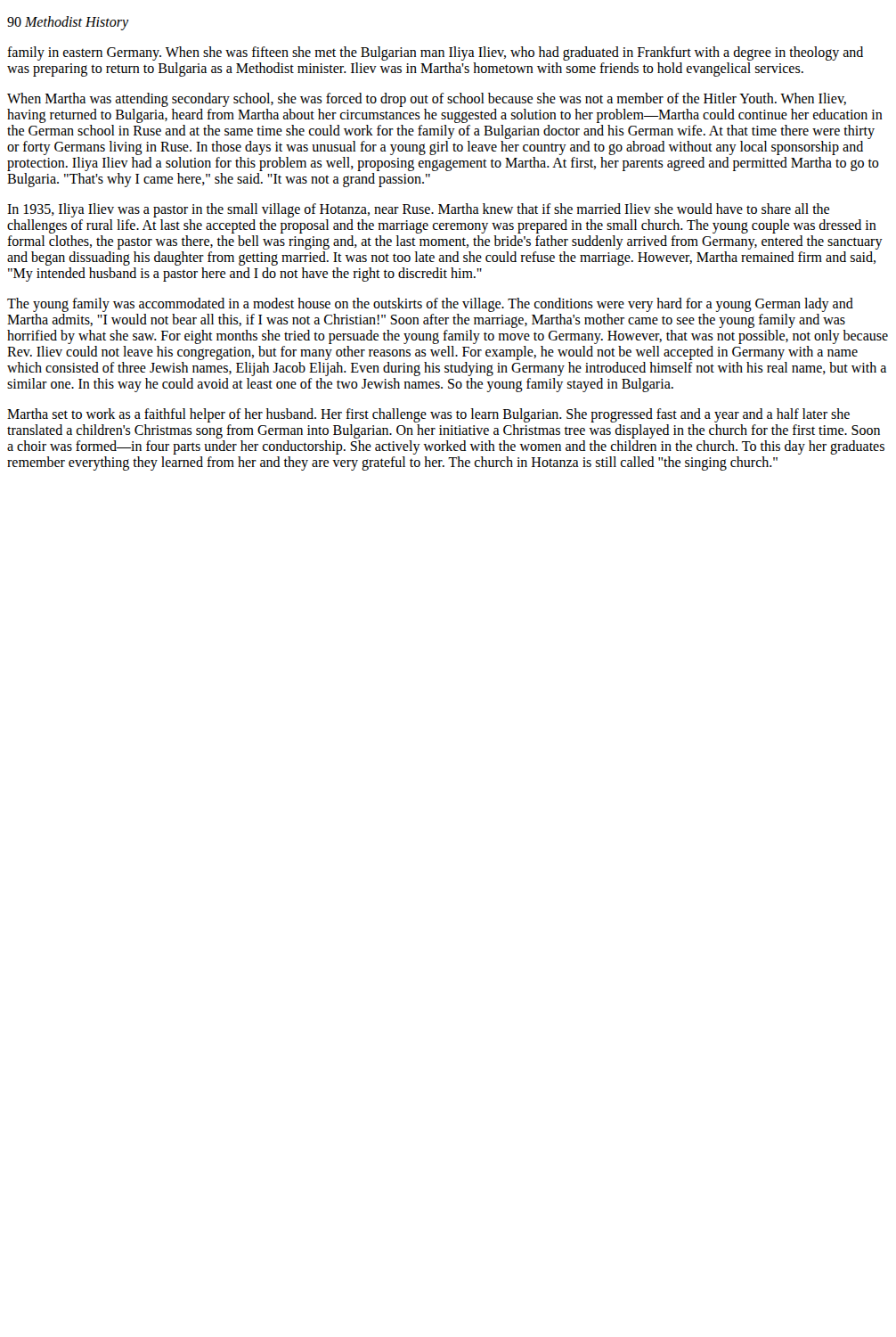90 Methodist History
family in eastern Germany. When she was fifteen she met the Bulgarian man Iliya Iliev, who had graduated in Frankfurt with a degree in theology and was preparing to return to Bulgaria as a Methodist minister. Iliev was in Martha's hometown with some friends to hold evangelical services.
When Martha was attending secondary school, she was forced to drop out of school because she was not a member of the Hitler Youth. When Iliev, having returned to Bulgaria, heard from Martha about her circumstances he suggested a solution to her problem—Martha could continue her education in the German school in Ruse and at the same time she could work for the family of a Bulgarian doctor and his German wife. At that time there were thirty or forty Germans living in Ruse. In those days it was unusual for a young girl to leave her country and to go abroad without any local sponsorship and protection. Iliya Iliev had a solution for this problem as well, proposing engagement to Martha. At first, her parents agreed and permitted Martha to go to Bulgaria. "That's why I came here," she said. "It was not a grand passion."
In 1935, Iliya Iliev was a pastor in the small village of Hotanza, near Ruse. Martha knew that if she married Iliev she would have to share all the challenges of rural life. At last she accepted the proposal and the marriage ceremony was prepared in the small church. The young couple was dressed in formal clothes, the pastor was there, the bell was ringing and, at the last moment, the bride's father suddenly arrived from Germany, entered the sanctuary and began dissuading his daughter from getting married. It was not too late and she could refuse the marriage. However, Martha remained firm and said, "My intended husband is a pastor here and I do not have the right to discredit him."
The young family was accommodated in a modest house on the outskirts of the village. The conditions were very hard for a young German lady and Martha admits, "I would not bear all this, if I was not a Christian!" Soon after the marriage, Martha's mother came to see the young family and was horrified by what she saw. For eight months she tried to persuade the young family to move to Germany. However, that was not possible, not only because Rev. Iliev could not leave his congregation, but for many other reasons as well. For example, he would not be well accepted in Germany with a name which consisted of three Jewish names, Elijah Jacob Elijah. Even during his studying in Germany he introduced himself not with his real name, but with a similar one. In this way he could avoid at least one of the two Jewish names. So the young family stayed in Bulgaria.
Martha set to work as a faithful helper of her husband. Her first challenge was to learn Bulgarian. She progressed fast and a year and a half later she translated a children's Christmas song from German into Bulgarian. On her initiative a Christmas tree was displayed in the church for the first time. Soon a choir was formed—in four parts under her conductorship. She actively worked with the women and the children in the church. To this day her graduates remember everything they learned from her and they are very grateful to her. The church in Hotanza is still called "the singing church."